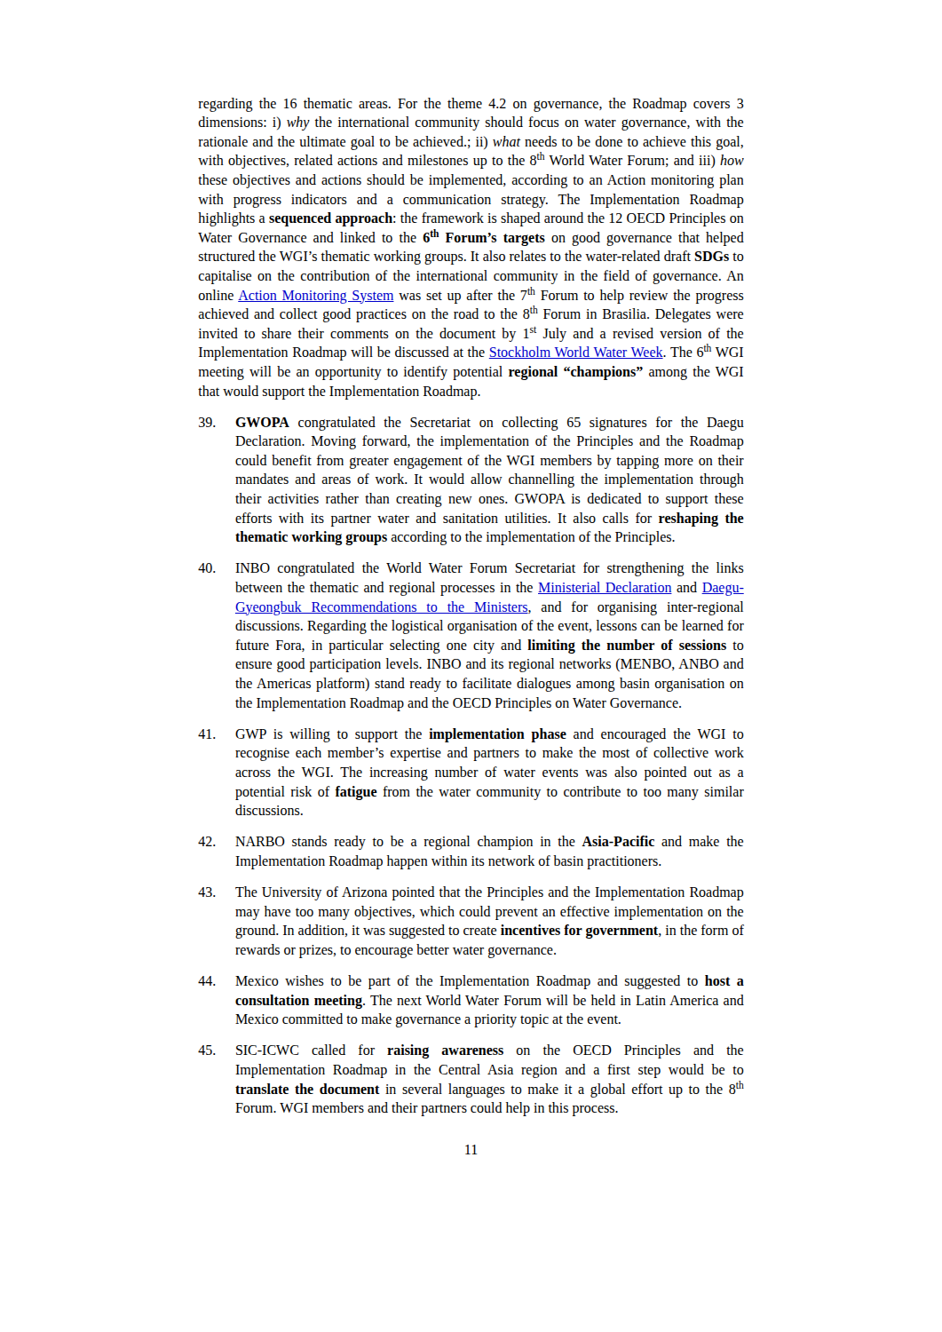regarding the 16 thematic areas. For the theme 4.2 on governance, the Roadmap covers 3 dimensions: i) why the international community should focus on water governance, with the rationale and the ultimate goal to be achieved.; ii) what needs to be done to achieve this goal, with objectives, related actions and milestones up to the 8th World Water Forum; and iii) how these objectives and actions should be implemented, according to an Action monitoring plan with progress indicators and a communication strategy. The Implementation Roadmap highlights a sequenced approach: the framework is shaped around the 12 OECD Principles on Water Governance and linked to the 6th Forum’s targets on good governance that helped structured the WGI’s thematic working groups. It also relates to the water-related draft SDGs to capitalise on the contribution of the international community in the field of governance. An online Action Monitoring System was set up after the 7th Forum to help review the progress achieved and collect good practices on the road to the 8th Forum in Brasilia. Delegates were invited to share their comments on the document by 1st July and a revised version of the Implementation Roadmap will be discussed at the Stockholm World Water Week. The 6th WGI meeting will be an opportunity to identify potential regional “champions” among the WGI that would support the Implementation Roadmap.
39.
GWOPA congratulated the Secretariat on collecting 65 signatures for the Daegu Declaration. Moving forward, the implementation of the Principles and the Roadmap could benefit from greater engagement of the WGI members by tapping more on their mandates and areas of work. It would allow channelling the implementation through their activities rather than creating new ones. GWOPA is dedicated to support these efforts with its partner water and sanitation utilities. It also calls for reshaping the thematic working groups according to the implementation of the Principles.
40.
INBO congratulated the World Water Forum Secretariat for strengthening the links between the thematic and regional processes in the Ministerial Declaration and Daegu-Gyeongbuk Recommendations to the Ministers, and for organising inter-regional discussions. Regarding the logistical organisation of the event, lessons can be learned for future Fora, in particular selecting one city and limiting the number of sessions to ensure good participation levels. INBO and its regional networks (MENBO, ANBO and the Americas platform) stand ready to facilitate dialogues among basin organisation on the Implementation Roadmap and the OECD Principles on Water Governance.
41.
GWP is willing to support the implementation phase and encouraged the WGI to recognise each member’s expertise and partners to make the most of collective work across the WGI. The increasing number of water events was also pointed out as a potential risk of fatigue from the water community to contribute to too many similar discussions.
42.
NARBO stands ready to be a regional champion in the Asia-Pacific and make the Implementation Roadmap happen within its network of basin practitioners.
43.
The University of Arizona pointed that the Principles and the Implementation Roadmap may have too many objectives, which could prevent an effective implementation on the ground. In addition, it was suggested to create incentives for government, in the form of rewards or prizes, to encourage better water governance.
44.
Mexico wishes to be part of the Implementation Roadmap and suggested to host a consultation meeting. The next World Water Forum will be held in Latin America and Mexico committed to make governance a priority topic at the event.
45.
SIC-ICWC called for raising awareness on the OECD Principles and the Implementation Roadmap in the Central Asia region and a first step would be to translate the document in several languages to make it a global effort up to the 8th Forum. WGI members and their partners could help in this process.
11